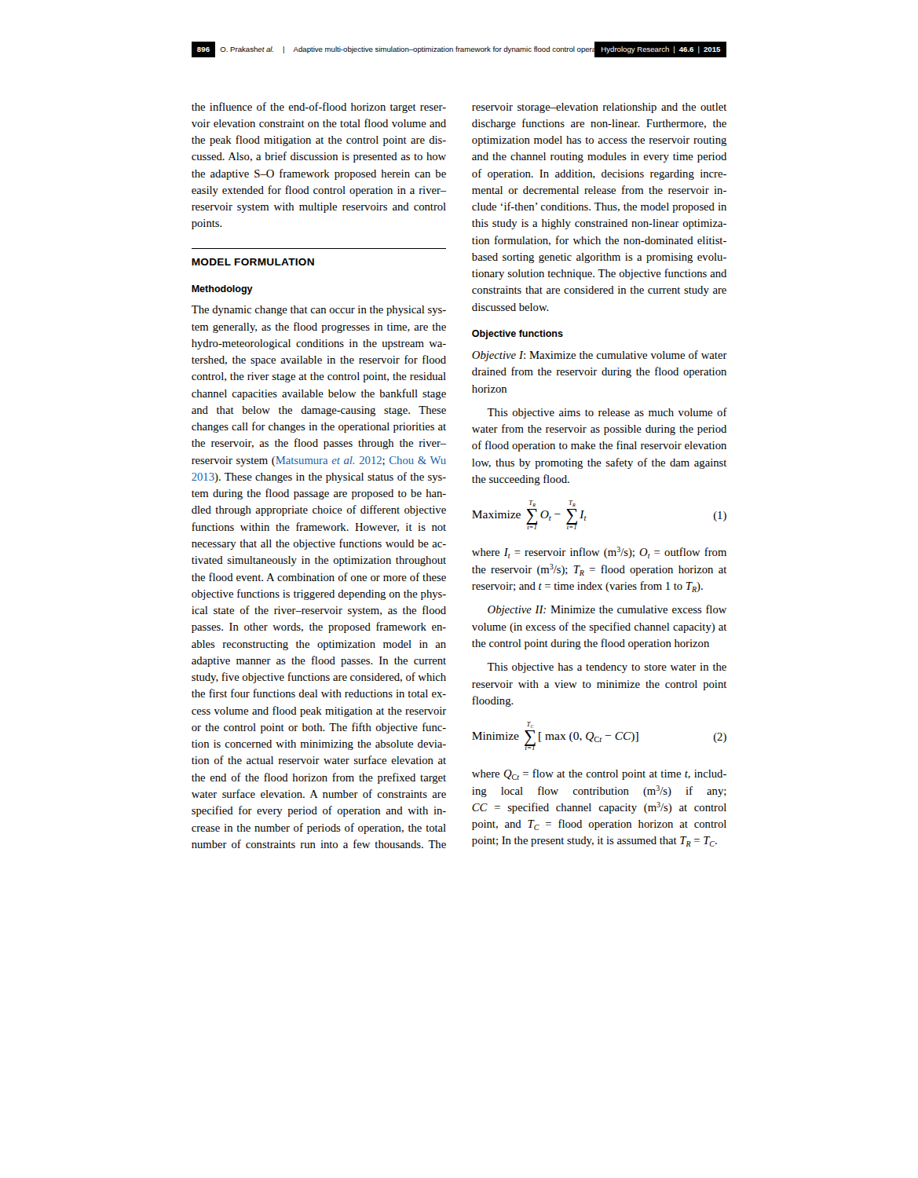896
O. Prakash et al.
|
Adaptive multi-objective simulation–optimization framework for dynamic flood control operation
Hydrology Research|46.6|2015
the influence of the end-of-flood horizon target reservoir elevation constraint on the total flood volume and the peak flood mitigation at the control point are discussed. Also, a brief discussion is presented as to how the adaptive S–O framework proposed herein can be easily extended for flood control operation in a river–reservoir system with multiple reservoirs and control points.
MODEL FORMULATION
Methodology
The dynamic change that can occur in the physical system generally, as the flood progresses in time, are the hydro-meteorological conditions in the upstream watershed, the space available in the reservoir for flood control, the river stage at the control point, the residual channel capacities available below the bankfull stage and that below the damage-causing stage. These changes call for changes in the operational priorities at the reservoir, as the flood passes through the river–reservoir system (Matsumura et al. 2012; Chou & Wu 2013). These changes in the physical status of the system during the flood passage are proposed to be handled through appropriate choice of different objective functions within the framework. However, it is not necessary that all the objective functions would be activated simultaneously in the optimization throughout the flood event. A combination of one or more of these objective functions is triggered depending on the physical state of the river–reservoir system, as the flood passes. In other words, the proposed framework enables reconstructing the optimization model in an adaptive manner as the flood passes. In the current study, five objective functions are considered, of which the first four functions deal with reductions in total excess volume and flood peak mitigation at the reservoir or the control point or both. The fifth objective function is concerned with minimizing the absolute deviation of the actual reservoir water surface elevation at the end of the flood horizon from the prefixed target water surface elevation. A number of constraints are specified for every period of operation and with increase in the number of periods of operation, the total number of constraints run into a few thousands. The reservoir storage–elevation relationship and the outlet discharge functions are non-linear. Furthermore, the optimization model has to access the reservoir routing and the channel routing modules in every time period of operation. In addition, decisions regarding incremental or decremental release from the reservoir include ‘if-then’ conditions. Thus, the model proposed in this study is a highly constrained non-linear optimization formulation, for which the non-dominated elitist-based sorting genetic algorithm is a promising evolutionary solution technique. The objective functions and constraints that are considered in the current study are discussed below.
Objective functions
Objective I: Maximize the cumulative volume of water drained from the reservoir during the flood operation horizon
This objective aims to release as much volume of water from the reservoir as possible during the period of flood operation to make the final reservoir elevation low, thus by promoting the safety of the dam against the succeeding flood.
Maximize TR∑t=1 Ot − TR∑t=1 It
(1)
where It = reservoir inflow (m3/s); Ot = outflow from the reservoir (m3/s); TR = flood operation horizon at reservoir; and t = time index (varies from 1 to TR).
Objective II: Minimize the cumulative excess flow volume (in excess of the specified channel capacity) at the control point during the flood operation horizon
This objective has a tendency to store water in the reservoir with a view to minimize the control point flooding.
Minimize TC∑t=1[ max (0, QCt − CC)]
(2)
where QCt = flow at the control point at time t, including local flow contribution (m3/s) if any; CC = specified channel capacity (m3/s) at control point, and TC = flood operation horizon at control point; In the present study, it is assumed that TR = TC.